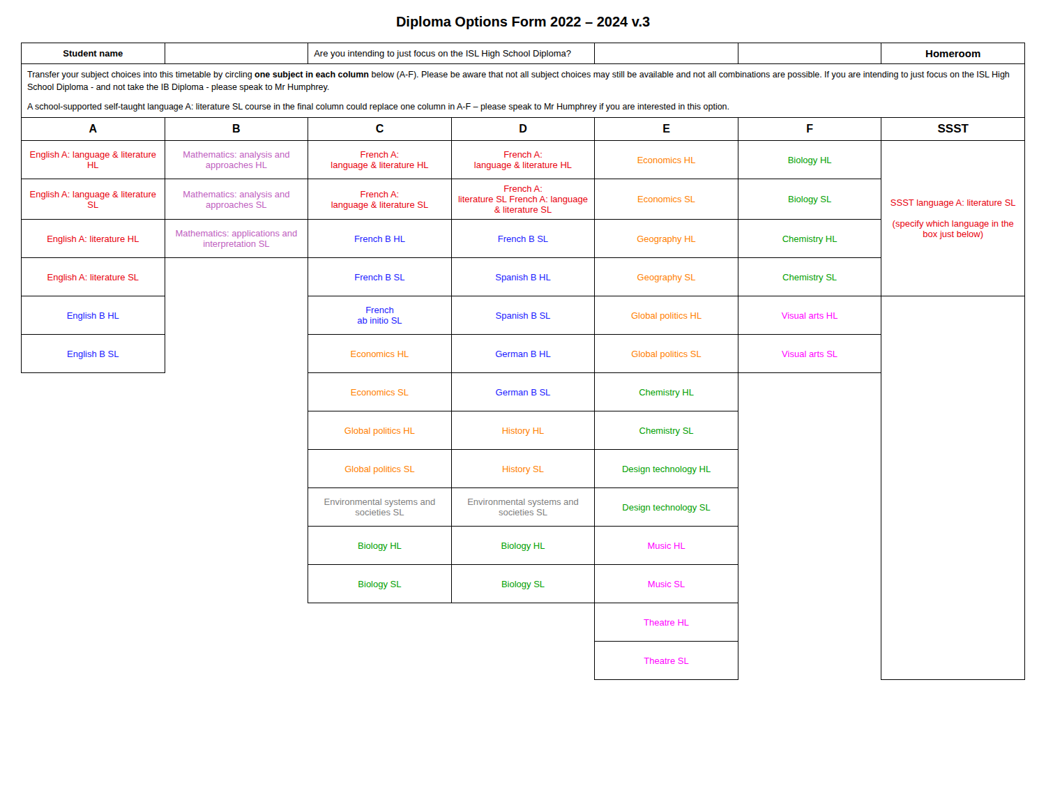Diploma Options Form 2022 – 2024 v.3
| Student name | | Are you intending to just focus on the ISL High School Diploma? | | | Homeroom |
| Transfer your subject choices into this timetable by circling one subject in each column below (A-F). Please be aware that not all subject choices may still be available and not all combinations are possible. If you are intending to just focus on the ISL High School Diploma - and not take the IB Diploma - please speak to Mr Humphrey. A school-supported self-taught language A: literature SL course in the final column could replace one column in A-F – please speak to Mr Humphrey if you are interested in this option. |
| A | B | C | D | E | F | SSST |
| English A: language & literature HL | Mathematics: analysis and approaches HL | French A: language & literature HL | French A: language & literature HL | Economics HL | Biology HL | SSST language A: literature SL (specify which language in the box just below) |
| English A: language & literature SL | Mathematics: analysis and approaches SL | French A: language & literature SL | French A: literature SL French A: language & literature SL | Economics SL | Biology SL |
| English A: literature HL | Mathematics: applications and interpretation SL | French B HL | French B SL | Geography HL | Chemistry HL |
| English A: literature SL | | French B SL | Spanish B HL | Geography SL | Chemistry SL |
| English B HL | | French ab initio SL | Spanish B SL | Global politics HL | Visual arts HL | |
| English B SL | | Economics HL | German B HL | Global politics SL | Visual arts SL |
| | | Economics SL | German B SL | Chemistry HL | |
| | | Global politics HL | History HL | Chemistry SL | |
| | | Global politics SL | History SL | Design technology HL | |
| | | Environmental systems and societies SL | Environmental systems and societies SL | Design technology SL | |
| | | Biology HL | Biology HL | Music HL | |
| | | Biology SL | Biology SL | Music SL | |
| | | | | Theatre HL | |
| | | | | Theatre SL | |